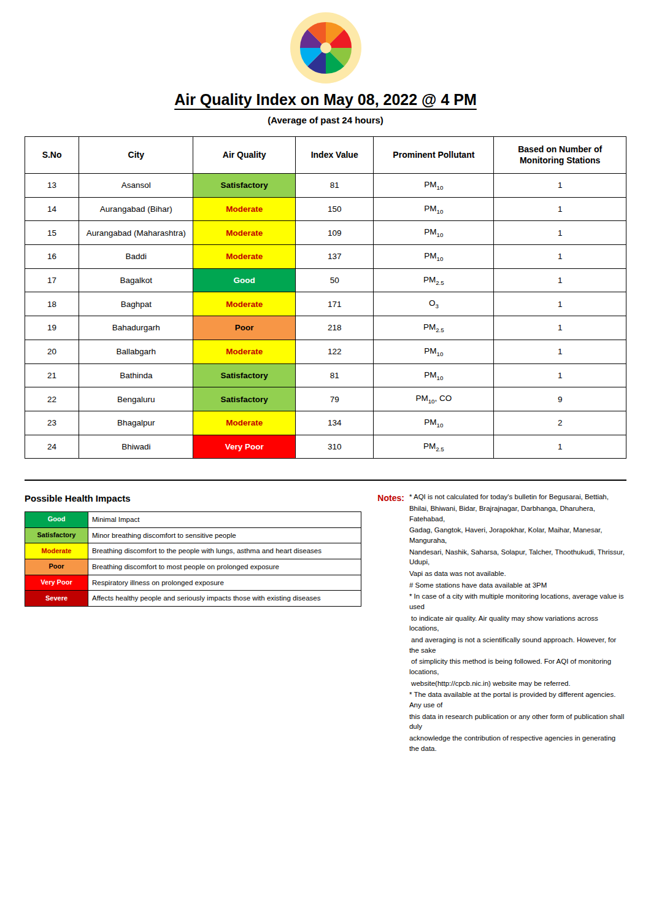Air Quality Index on May 08, 2022 @ 4 PM
(Average of past 24 hours)
| S.No | City | Air Quality | Index Value | Prominent Pollutant | Based on Number of Monitoring Stations |
| --- | --- | --- | --- | --- | --- |
| 13 | Asansol | Satisfactory | 81 | PM 10 | 1 |
| 14 | Aurangabad (Bihar) | Moderate | 150 | PM 10 | 1 |
| 15 | Aurangabad (Maharashtra) | Moderate | 109 | PM 10 | 1 |
| 16 | Baddi | Moderate | 137 | PM 10 | 1 |
| 17 | Bagalkot | Good | 50 | PM 2.5 | 1 |
| 18 | Baghpat | Moderate | 171 | O 3 | 1 |
| 19 | Bahadurgarh | Poor | 218 | PM 2.5 | 1 |
| 20 | Ballabgarh | Moderate | 122 | PM 10 | 1 |
| 21 | Bathinda | Satisfactory | 81 | PM 10 | 1 |
| 22 | Bengaluru | Satisfactory | 79 | PM 10 , CO | 9 |
| 23 | Bhagalpur | Moderate | 134 | PM 10 | 2 |
| 24 | Bhiwadi | Very Poor | 310 | PM 2.5 | 1 |
Possible Health Impacts
| Good | Minimal Impact |
| Satisfactory | Minor breathing discomfort to sensitive people |
| Moderate | Breathing discomfort to the people with lungs, asthma and heart diseases |
| Poor | Breathing discomfort to most people on prolonged exposure |
| Very Poor | Respiratory illness on prolonged exposure |
| Severe | Affects healthy people and seriously impacts those with existing diseases |
Notes:
* AQI is not calculated for today's bulletin for Begusarai, Bettiah,
Bhilai, Bhiwani, Bidar, Brajrajnagar, Darbhanga, Dharuhera, Fatehabad,
Gadag, Gangtok, Haveri, Jorapokhar, Kolar, Maihar, Manesar, Manguraha,
Nandesari, Nashik, Saharsa, Solapur, Talcher, Thoothukudi, Thrissur, Udupi,
Vapi as data was not available.
# Some stations have data available at 3PM
* In case of a city with multiple monitoring locations, average value is used
to indicate air quality. Air quality may show variations across locations,
and averaging is not a scientifically sound approach. However, for the sake
of simplicity this method is being followed. For AQI of monitoring locations,
website(http://cpcb.nic.in) website may be referred.
* The data available at the portal is provided by different agencies. Any use of
this data in research publication or any other form of publication shall duly
acknowledge the contribution of respective agencies in generating the data.